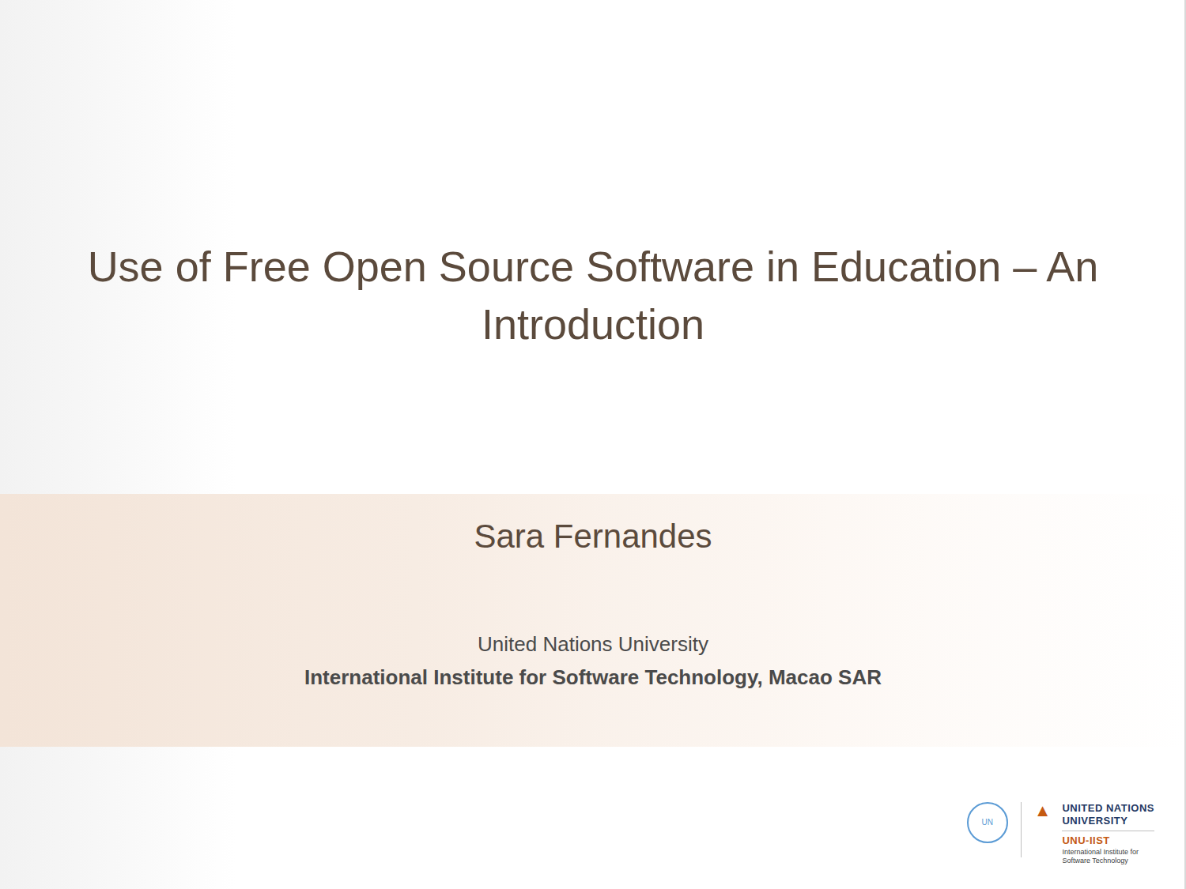Use of Free Open Source Software in Education – An Introduction
Sara Fernandes
United Nations University
International Institute for Software Technology, Macao SAR
UN
▲
UNITED NATIONS
UNIVERSITY
UNU-IIST
International Institute for
Software Technology